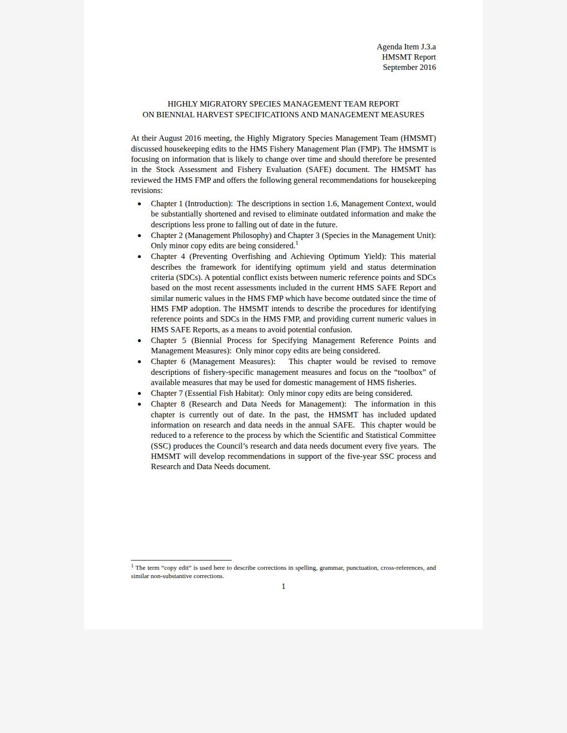Agenda Item J.3.a
HMSMT Report
September 2016
Highly Migratory Species Management Team Report
on Biennial Harvest Specifications and Management Measures
At their August 2016 meeting, the Highly Migratory Species Management Team (HMSMT) discussed housekeeping edits to the HMS Fishery Management Plan (FMP). The HMSMT is focusing on information that is likely to change over time and should therefore be presented in the Stock Assessment and Fishery Evaluation (SAFE) document. The HMSMT has reviewed the HMS FMP and offers the following general recommendations for housekeeping revisions:
Chapter 1 (Introduction): The descriptions in section 1.6, Management Context, would be substantially shortened and revised to eliminate outdated information and make the descriptions less prone to falling out of date in the future.
Chapter 2 (Management Philosophy) and Chapter 3 (Species in the Management Unit): Only minor copy edits are being considered.1
Chapter 4 (Preventing Overfishing and Achieving Optimum Yield): This material describes the framework for identifying optimum yield and status determination criteria (SDCs). A potential conflict exists between numeric reference points and SDCs based on the most recent assessments included in the current HMS SAFE Report and similar numeric values in the HMS FMP which have become outdated since the time of HMS FMP adoption. The HMSMT intends to describe the procedures for identifying reference points and SDCs in the HMS FMP, and providing current numeric values in HMS SAFE Reports, as a means to avoid potential confusion.
Chapter 5 (Biennial Process for Specifying Management Reference Points and Management Measures): Only minor copy edits are being considered.
Chapter 6 (Management Measures): This chapter would be revised to remove descriptions of fishery-specific management measures and focus on the “toolbox” of available measures that may be used for domestic management of HMS fisheries.
Chapter 7 (Essential Fish Habitat): Only minor copy edits are being considered.
Chapter 8 (Research and Data Needs for Management): The information in this chapter is currently out of date. In the past, the HMSMT has included updated information on research and data needs in the annual SAFE. This chapter would be reduced to a reference to the process by which the Scientific and Statistical Committee (SSC) produces the Council’s research and data needs document every five years. The HMSMT will develop recommendations in support of the five-year SSC process and Research and Data Needs document.
1 The term “copy edit” is used here to describe corrections in spelling, grammar, punctuation, cross-references, and similar non-substantive corrections.
1